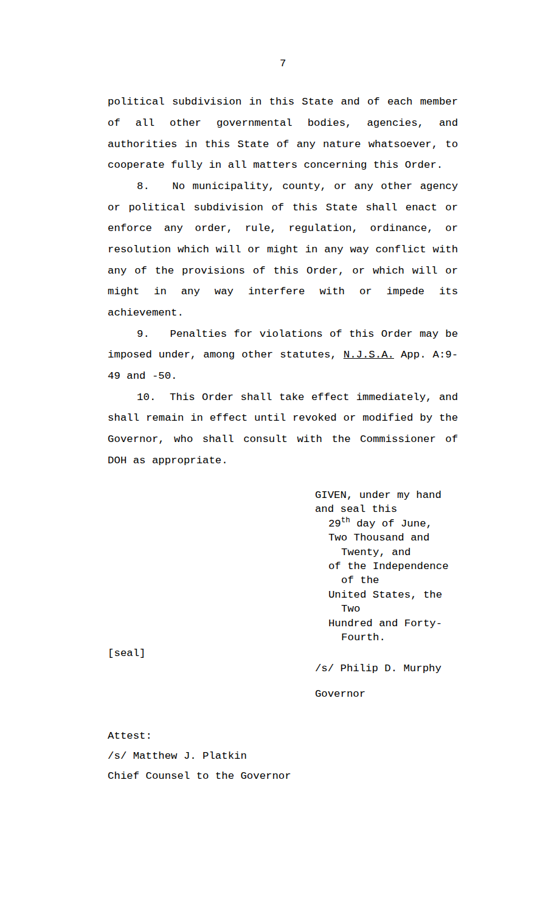7
political subdivision in this State and of each member of all other governmental bodies, agencies, and authorities in this State of any nature whatsoever, to cooperate fully in all matters concerning this Order.
8. No municipality, county, or any other agency or political subdivision of this State shall enact or enforce any order, rule, regulation, ordinance, or resolution which will or might in any way conflict with any of the provisions of this Order, or which will or might in any way interfere with or impede its achievement.
9. Penalties for violations of this Order may be imposed under, among other statutes, N.J.S.A. App. A:9-49 and -50.
10. This Order shall take effect immediately, and shall remain in effect until revoked or modified by the Governor, who shall consult with the Commissioner of DOH as appropriate.
GIVEN, under my hand and seal this 29th day of June, Two Thousand and Twenty, and of the Independence of the United States, the Two Hundred and Forty-Fourth.
[seal]
/s/ Philip D. Murphy
Governor
Attest:
/s/ Matthew J. Platkin
Chief Counsel to the Governor